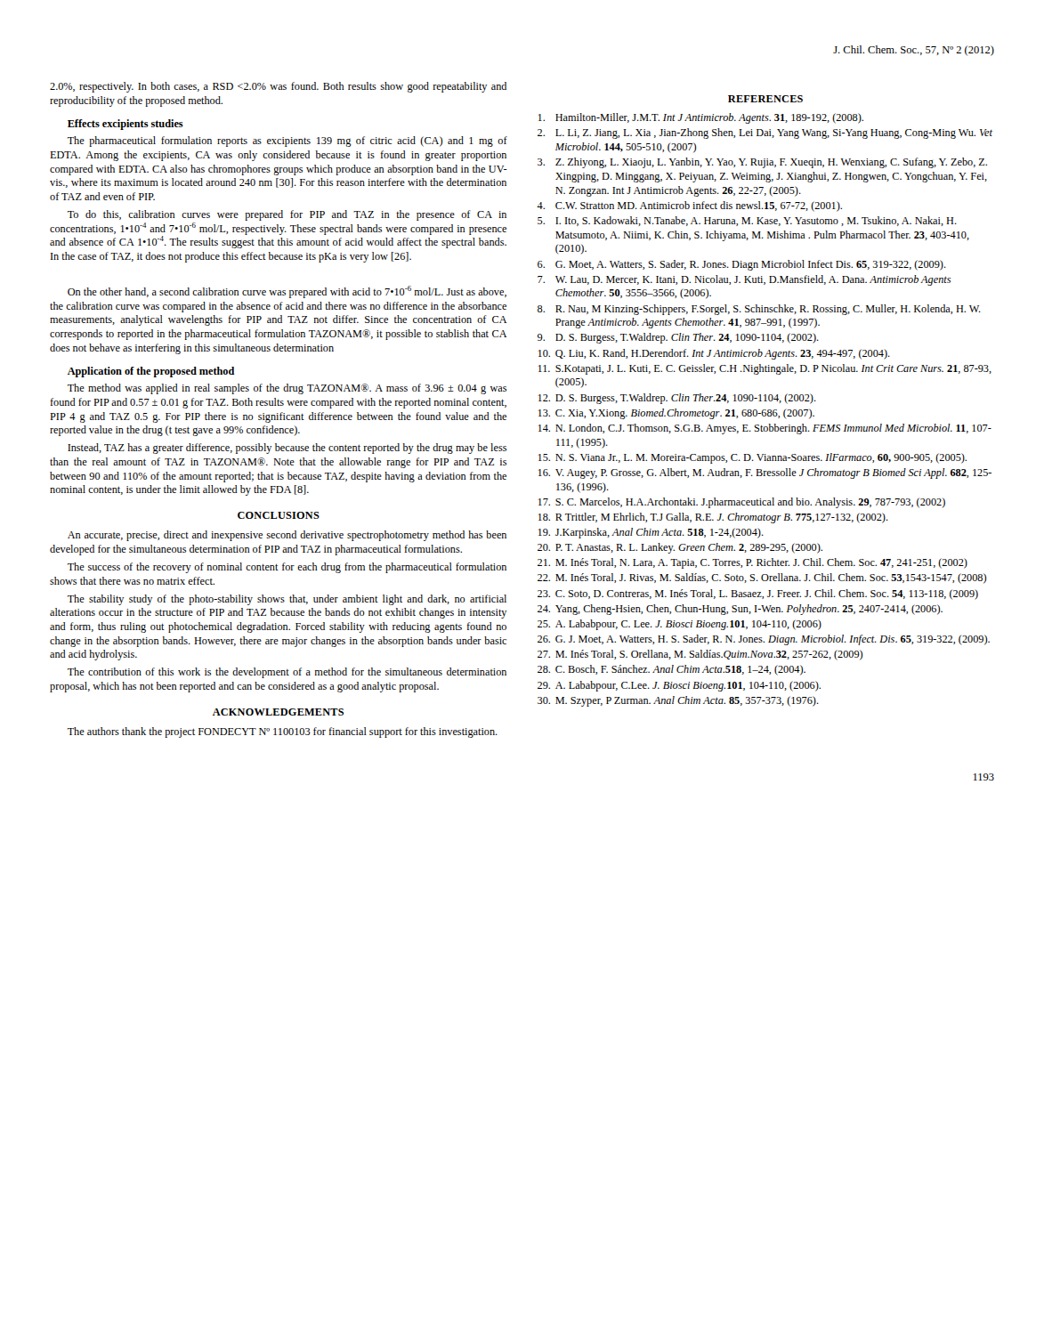J. Chil. Chem. Soc., 57, Nº 2 (2012)
2.0%, respectively. In both cases, a RSD <2.0% was found. Both results show good repeatability and reproducibility of the proposed method.
Effects excipients studies
The pharmaceutical formulation reports as excipients 139 mg of citric acid (CA) and 1 mg of EDTA. Among the excipients, CA was only considered because it is found in greater proportion compared with EDTA. CA also has chromophores groups which produce an absorption band in the UV-vis., where its maximum is located around 240 nm [30]. For this reason interfere with the determination of TAZ and even of PIP.
To do this, calibration curves were prepared for PIP and TAZ in the presence of CA in concentrations, 1•10-4 and 7•10-6 mol/L, respectively. These spectral bands were compared in presence and absence of CA 1•10-4. The results suggest that this amount of acid would affect the spectral bands. In the case of TAZ, it does not produce this effect because its pKa is very low [26].
On the other hand, a second calibration curve was prepared with acid to 7•10-6 mol/L. Just as above, the calibration curve was compared in the absence of acid and there was no difference in the absorbance measurements, analytical wavelengths for PIP and TAZ not differ. Since the concentration of CA corresponds to reported in the pharmaceutical formulation TAZONAM®, it possible to stablish that CA does not behave as interfering in this simultaneous determination
Application of the proposed method
The method was applied in real samples of the drug TAZONAM®. A mass of 3.96 ± 0.04 g was found for PIP and 0.57 ± 0.01 g for TAZ. Both results were compared with the reported nominal content, PIP 4 g and TAZ 0.5 g. For PIP there is no significant difference between the found value and the reported value in the drug (t test gave a 99% confidence).
Instead, TAZ has a greater difference, possibly because the content reported by the drug may be less than the real amount of TAZ in TAZONAM®. Note that the allowable range for PIP and TAZ is between 90 and 110% of the amount reported; that is because TAZ, despite having a deviation from the nominal content, is under the limit allowed by the FDA [8].
CONCLUSIONS
An accurate, precise, direct and inexpensive second derivative spectrophotometry method has been developed for the simultaneous determination of PIP and TAZ in pharmaceutical formulations.
The success of the recovery of nominal content for each drug from the pharmaceutical formulation shows that there was no matrix effect.
The stability study of the photo-stability shows that, under ambient light and dark, no artificial alterations occur in the structure of PIP and TAZ because the bands do not exhibit changes in intensity and form, thus ruling out photochemical degradation. Forced stability with reducing agents found no change in the absorption bands. However, there are major changes in the absorption bands under basic and acid hydrolysis.
The contribution of this work is the development of a method for the simultaneous determination proposal, which has not been reported and can be considered as a good analytic proposal.
ACKNOWLEDGEMENTS
The authors thank the project FONDECYT Nº 1100103 for financial support for this investigation.
REFERENCES
Hamilton-Miller, J.M.T. Int J Antimicrob. Agents. 31, 189-192, (2008).
L. Li, Z. Jiang, L. Xia , Jian-Zhong Shen, Lei Dai, Yang Wang, Si-Yang Huang, Cong-Ming Wu. Vet Microbiol. 144, 505-510, (2007)
Z. Zhiyong, L. Xiaoju, L. Yanbin, Y. Yao, Y. Rujia, F. Xueqin, H. Wenxiang, C. Sufang, Y. Zebo, Z. Xingping, D. Minggang, X. Peiyuan, Z. Weiming, J. Xianghui, Z. Hongwen, C. Yongchuan, Y. Fei, N. Zongzan. Int J Antimicrob Agents. 26, 22-27, (2005).
C.W. Stratton MD. Antimicrob infect dis newsl.15, 67-72, (2001).
I. Ito, S. Kadowaki, N.Tanabe, A. Haruna, M. Kase, Y. Yasutomo , M. Tsukino, A. Nakai, H. Matsumoto, A. Niimi, K. Chin, S. Ichiyama, M. Mishima . Pulm Pharmacol Ther. 23, 403-410, (2010).
G. Moet, A. Watters, S. Sader, R. Jones. Diagn Microbiol Infect Dis. 65, 319-322, (2009).
W. Lau, D. Mercer, K. Itani, D. Nicolau, J. Kuti, D.Mansfield, A. Dana. Antimicrob Agents Chemother. 50, 3556–3566, (2006).
R. Nau, M Kinzing-Schippers, F.Sorgel, S. Schinschke, R. Rossing, C. Muller, H. Kolenda, H. W. Prange Antimicrob. Agents Chemother. 41, 987–991, (1997).
D. S. Burgess, T.Waldrep. Clin Ther. 24, 1090-1104, (2002).
Q. Liu, K. Rand, H.Derendorf. Int J Antimicrob Agents. 23, 494-497, (2004).
S.Kotapati, J. L. Kuti, E. C. Geissler, C.H .Nightingale, D. P Nicolau. Int Crit Care Nurs. 21, 87-93, (2005).
D. S. Burgess, T.Waldrep. Clin Ther.24, 1090-1104, (2002).
C. Xia, Y.Xiong. Biomed.Chrometogr. 21, 680-686, (2007).
N. London, C.J. Thomson, S.G.B. Amyes, E. Stobberingh. FEMS Immunol Med Microbiol. 11, 107-111, (1995).
N. S. Viana Jr., L. M. Moreira-Campos, C. D. Vianna-Soares. IlFarmaco, 60, 900-905, (2005).
V. Augey, P. Grosse, G. Albert, M. Audran, F. Bressolle J Chromatogr B Biomed Sci Appl. 682, 125-136, (1996).
S. C. Marcelos, H.A.Archontaki. J.pharmaceutical and bio. Analysis. 29, 787-793, (2002)
R Trittler, M Ehrlich, T.J Galla, R.E. J. Chromatogr B. 775,127-132, (2002).
J.Karpinska, Anal Chim Acta. 518, 1-24,(2004).
P. T. Anastas, R. L. Lankey. Green Chem. 2, 289-295, (2000).
M. Inés Toral, N. Lara, A. Tapia, C. Torres, P. Richter. J. Chil. Chem. Soc. 47, 241-251, (2002)
M. Inés Toral, J. Rivas, M. Saldías, C. Soto, S. Orellana. J. Chil. Chem. Soc. 53,1543-1547, (2008)
C. Soto, D. Contreras, M. Inés Toral, L. Basaez, J. Freer. J. Chil. Chem. Soc. 54, 113-118, (2009)
Yang, Cheng-Hsien, Chen, Chun-Hung, Sun, I-Wen. Polyhedron. 25, 2407-2414, (2006).
A. Lababpour, C. Lee. J. Biosci Bioeng. 101, 104-110, (2006)
G. J. Moet, A. Watters, H. S. Sader, R. N. Jones. Diagn. Microbiol. Infect. Dis. 65, 319-322, (2009).
M. Inés Toral, S. Orellana, M. Saldías.Quim.Nova.32, 257-262, (2009)
C. Bosch, F. Sánchez. Anal Chim Acta.518, 1–24, (2004).
A. Lababpour, C.Lee. J. Biosci Bioeng. 101, 104-110, (2006).
M. Szyper, P Zurman. Anal Chim Acta. 85, 357-373, (1976).
1193